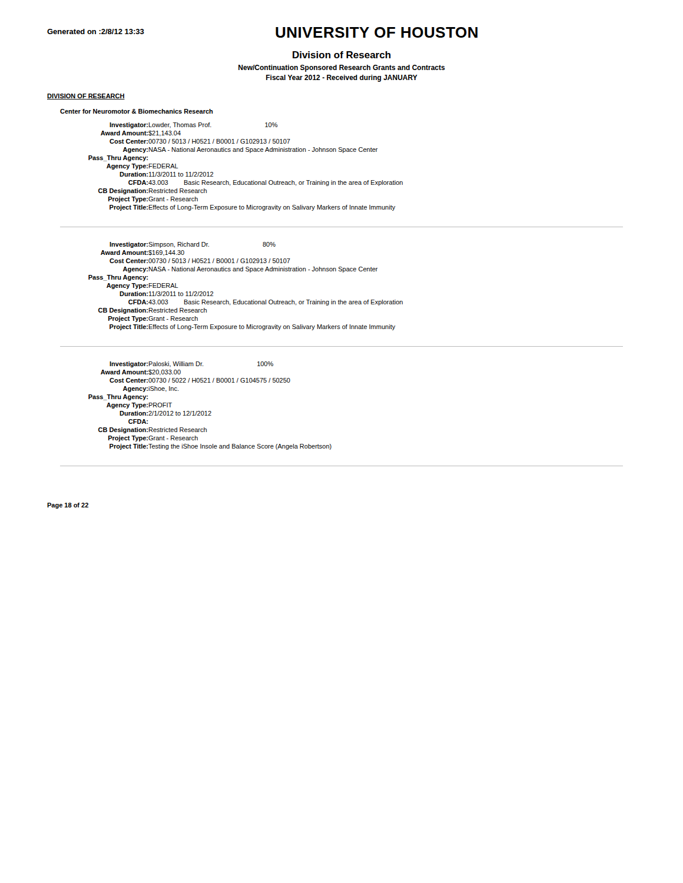Generated on :2/8/12 13:33
UNIVERSITY OF HOUSTON
Division of Research
New/Continuation Sponsored Research Grants and Contracts
Fiscal Year 2012 - Received during JANUARY
DIVISION OF RESEARCH
Center for Neuromotor & Biomechanics Research
| Investigator: | Lowder, Thomas Prof. 10% |
| Award Amount: | $21,143.04 |
| Cost Center: | 00730 / 5013 / H0521 / B0001 / G102913 / 50107 |
| Agency: | NASA - National Aeronautics and Space Administration - Johnson Space Center |
| Pass_Thru Agency: | |
| Agency Type: | FEDERAL |
| Duration: | 11/3/2011 to 11/2/2012 |
| CFDA: | 43.003 Basic Research, Educational Outreach, or Training in the area of Exploration |
| CB Designation: | Restricted Research |
| Project Type: | Grant - Research |
| Project Title: | Effects of Long-Term Exposure to Microgravity on Salivary Markers of Innate Immunity |
| Investigator: | Simpson, Richard Dr. 80% |
| Award Amount: | $169,144.30 |
| Cost Center: | 00730 / 5013 / H0521 / B0001 / G102913 / 50107 |
| Agency: | NASA - National Aeronautics and Space Administration - Johnson Space Center |
| Pass_Thru Agency: | |
| Agency Type: | FEDERAL |
| Duration: | 11/3/2011 to 11/2/2012 |
| CFDA: | 43.003 Basic Research, Educational Outreach, or Training in the area of Exploration |
| CB Designation: | Restricted Research |
| Project Type: | Grant - Research |
| Project Title: | Effects of Long-Term Exposure to Microgravity on Salivary Markers of Innate Immunity |
| Investigator: | Paloski, William Dr. 100% |
| Award Amount: | $20,033.00 |
| Cost Center: | 00730 / 5022 / H0521 / B0001 / G104575 / 50250 |
| Agency: | iShoe, Inc. |
| Pass_Thru Agency: | |
| Agency Type: | PROFIT |
| Duration: | 2/1/2012 to 12/1/2012 |
| CFDA: | |
| CB Designation: | Restricted Research |
| Project Type: | Grant - Research |
| Project Title: | Testing the iShoe Insole and Balance Score (Angela Robertson) |
Page 18 of 22